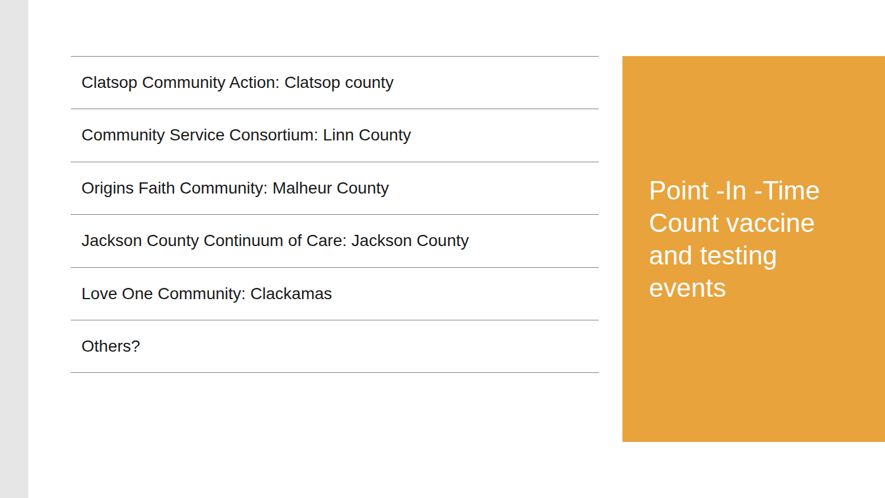| Clatsop Community Action: Clatsop county |
| Community Service Consortium: Linn County |
| Origins Faith Community: Malheur County |
| Jackson County Continuum of Care: Jackson County |
| Love One Community: Clackamas |
| Others? |
Point -In -Time Count vaccine and testing events